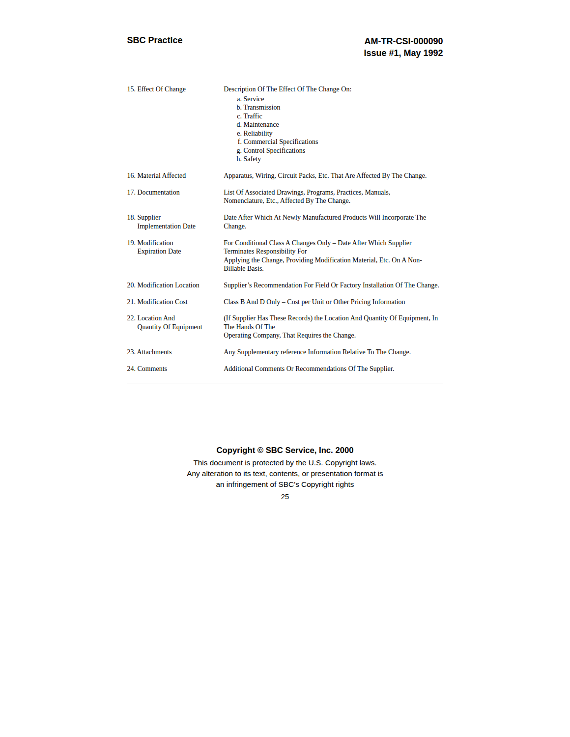SBC Practice
AM-TR-CSI-000090
Issue #1, May 1992
| 15. Effect Of Change | Description Of The Effect Of The Change On: Service Transmission Traffic Maintenance Reliability Commercial Specifications Control Specifications Safety |
| 16. Material Affected | Apparatus, Wiring, Circuit Packs, Etc. That Are Affected By The Change. |
| 17. Documentation | List Of Associated Drawings, Programs, Practices, Manuals, Nomenclature, Etc., Affected By The Change. |
| 18. Supplier Implementation Date | Date After Which At Newly Manufactured Products Will Incorporate The Change. |
| 19. Modification Expiration Date | For Conditional Class A Changes Only – Date After Which Supplier Terminates Responsibility For Applying the Change, Providing Modification Material, Etc. On A Non-Billable Basis. |
| 20. Modification Location | Supplier’s Recommendation For Field Or Factory Installation Of The Change. |
| 21. Modification Cost | Class B And D Only – Cost per Unit or Other Pricing Information |
| 22. Location And Quantity Of Equipment | (If Supplier Has These Records) the Location And Quantity Of Equipment, In The Hands Of The Operating Company, That Requires the Change. |
| 23. Attachments | Any Supplementary reference Information Relative To The Change. |
| 24. Comments | Additional Comments Or Recommendations Of The Supplier. |
Copyright © SBC Service, Inc. 2000
This document is protected by the U.S. Copyright laws.
Any alteration to its text, contents, or presentation format is
an infringement of SBC’s Copyright rights
25